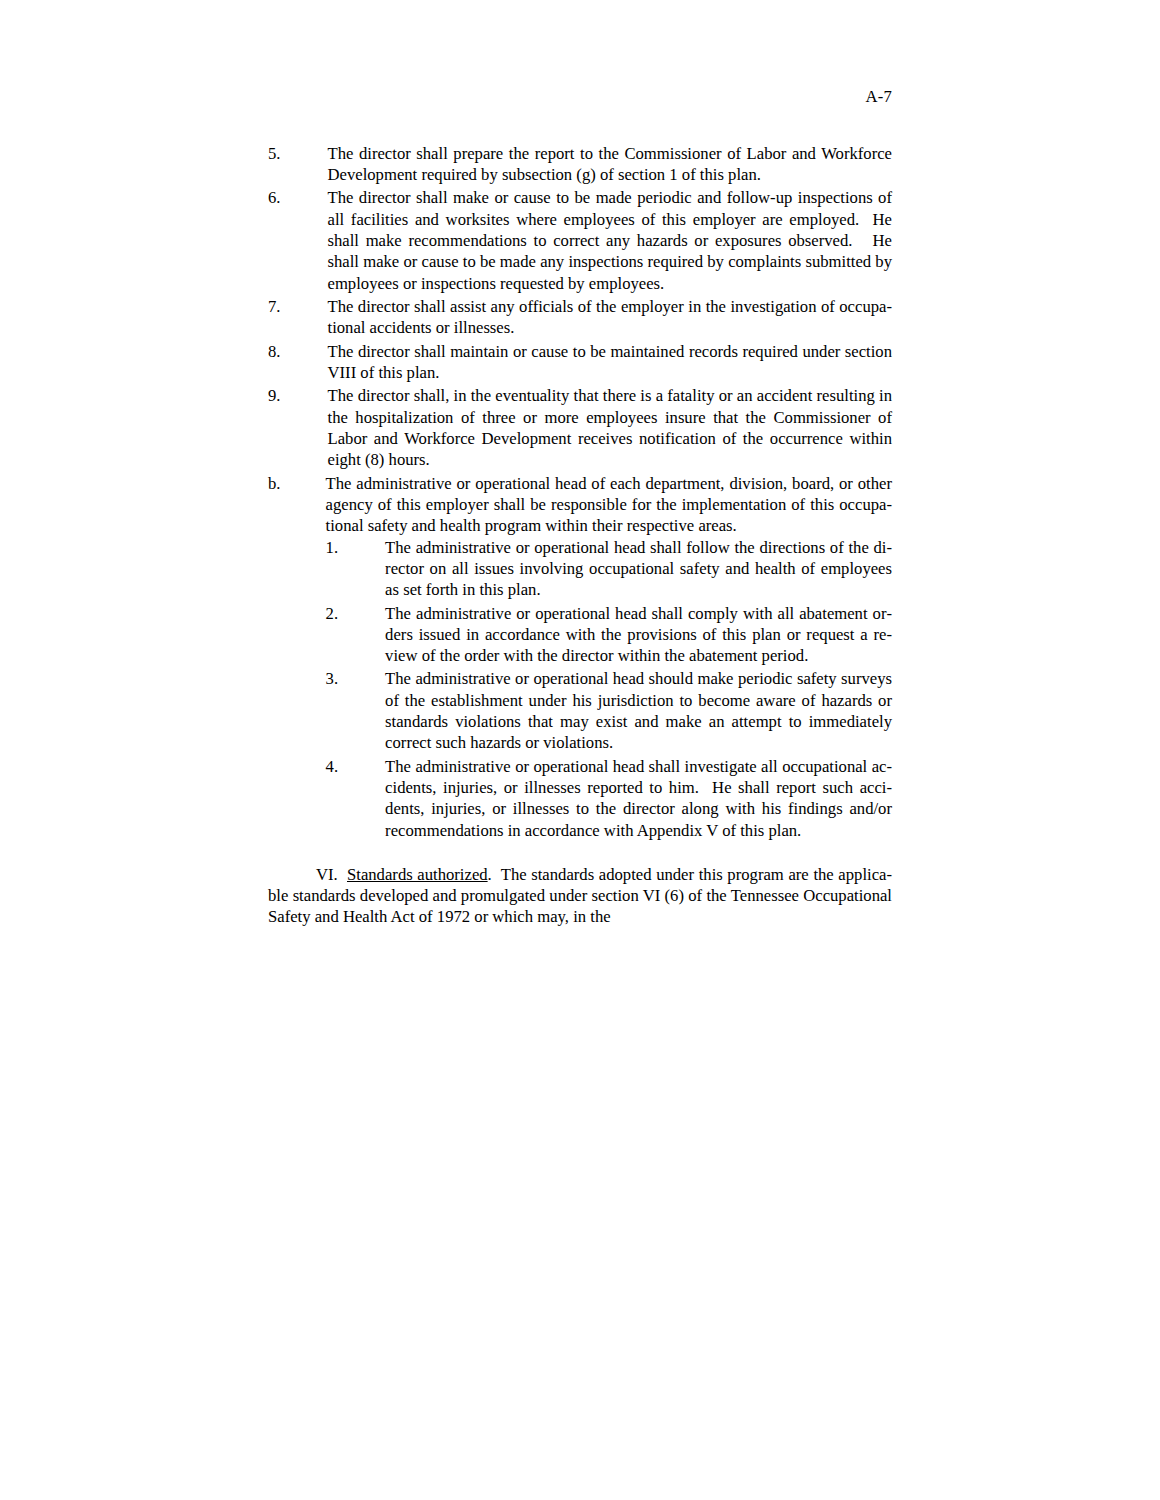A-7
5. The director shall prepare the report to the Commissioner of Labor and Workforce Development required by subsection (g) of section 1 of this plan.
6. The director shall make or cause to be made periodic and follow-up inspections of all facilities and worksites where employees of this employer are employed. He shall make recommendations to correct any hazards or exposures observed. He shall make or cause to be made any inspections required by complaints submitted by employees or inspections requested by employees.
7. The director shall assist any officials of the employer in the investigation of occupational accidents or illnesses.
8. The director shall maintain or cause to be maintained records required under section VIII of this plan.
9. The director shall, in the eventuality that there is a fatality or an accident resulting in the hospitalization of three or more employees insure that the Commissioner of Labor and Workforce Development receives notification of the occurrence within eight (8) hours.
b. The administrative or operational head of each department, division, board, or other agency of this employer shall be responsible for the implementation of this occupational safety and health program within their respective areas.
1. The administrative or operational head shall follow the directions of the director on all issues involving occupational safety and health of employees as set forth in this plan.
2. The administrative or operational head shall comply with all abatement orders issued in accordance with the provisions of this plan or request a review of the order with the director within the abatement period.
3. The administrative or operational head should make periodic safety surveys of the establishment under his jurisdiction to become aware of hazards or standards violations that may exist and make an attempt to immediately correct such hazards or violations.
4. The administrative or operational head shall investigate all occupational accidents, injuries, or illnesses reported to him. He shall report such accidents, injuries, or illnesses to the director along with his findings and/or recommendations in accordance with Appendix V of this plan.
VI. Standards authorized. The standards adopted under this program are the applicable standards developed and promulgated under section VI (6) of the Tennessee Occupational Safety and Health Act of 1972 or which may, in the